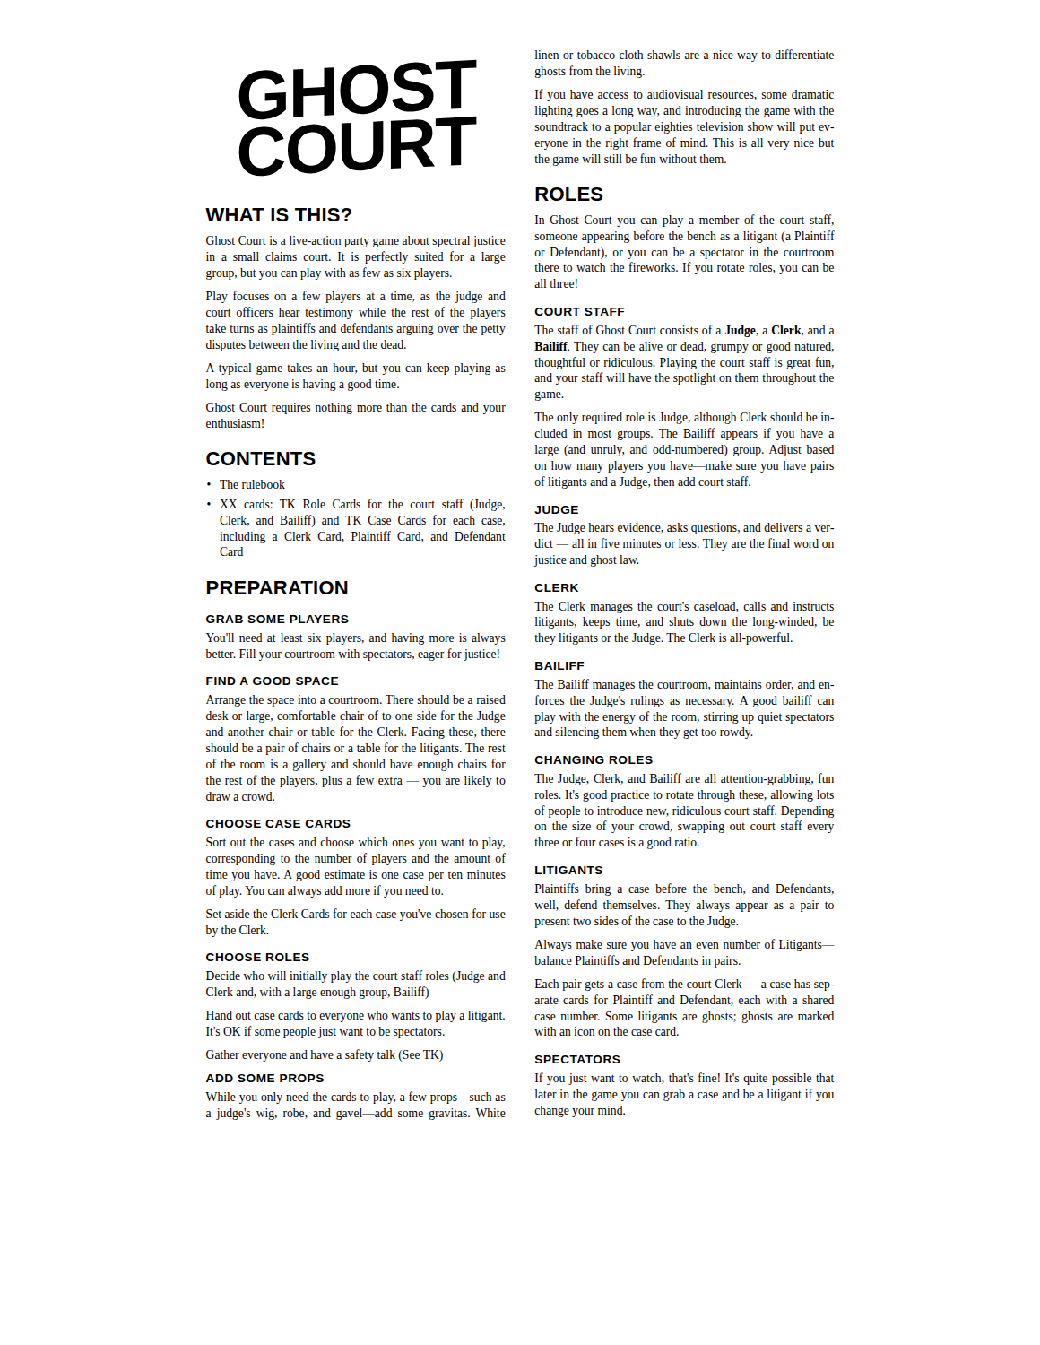Ghost Court
What is this?
Ghost Court is a live-action party game about spectral justice in a small claims court. It is perfectly suited for a large group, but you can play with as few as six players.
Play focuses on a few players at a time, as the judge and court officers hear testimony while the rest of the players take turns as plaintiffs and defendants arguing over the petty disputes between the living and the dead.
A typical game takes an hour, but you can keep playing as long as everyone is having a good time.
Ghost Court requires nothing more than the cards and your enthusiasm!
Contents
The rulebook
XX cards: TK Role Cards for the court staff (Judge, Clerk, and Bailiff) and TK Case Cards for each case, including a Clerk Card, Plaintiff Card, and Defendant Card
Preparation
Grab some players
You'll need at least six players, and having more is always better. Fill your courtroom with spectators, eager for justice!
Find a good space
Arrange the space into a courtroom. There should be a raised desk or large, comfortable chair of to one side for the Judge and another chair or table for the Clerk. Facing these, there should be a pair of chairs or a table for the litigants. The rest of the room is a gallery and should have enough chairs for the rest of the players, plus a few extra — you are likely to draw a crowd.
Choose case cards
Sort out the cases and choose which ones you want to play, corresponding to the number of players and the amount of time you have. A good estimate is one case per ten minutes of play. You can always add more if you need to.
Set aside the Clerk Cards for each case you've chosen for use by the Clerk.
Choose roles
Decide who will initially play the court staff roles (Judge and Clerk and, with a large enough group, Bailiff)
Hand out case cards to everyone who wants to play a litigant. It's OK if some people just want to be spectators.
Gather everyone and have a safety talk (See TK)
Add some props
While you only need the cards to play, a few props—such as a judge's wig, robe, and gavel—add some gravitas. White linen or tobacco cloth shawls are a nice way to differentiate ghosts from the living.
If you have access to audiovisual resources, some dramatic lighting goes a long way, and introducing the game with the soundtrack to a popular eighties television show will put everyone in the right frame of mind. This is all very nice but the game will still be fun without them.
Roles
In Ghost Court you can play a member of the court staff, someone appearing before the bench as a litigant (a Plaintiff or Defendant), or you can be a spectator in the courtroom there to watch the fireworks. If you rotate roles, you can be all three!
Court staff
The staff of Ghost Court consists of a Judge, a Clerk, and a Bailiff. They can be alive or dead, grumpy or good natured, thoughtful or ridiculous. Playing the court staff is great fun, and your staff will have the spotlight on them throughout the game.
The only required role is Judge, although Clerk should be included in most groups. The Bailiff appears if you have a large (and unruly, and odd-numbered) group. Adjust based on how many players you have—make sure you have pairs of litigants and a Judge, then add court staff.
Judge
The Judge hears evidence, asks questions, and delivers a verdict — all in five minutes or less. They are the final word on justice and ghost law.
Clerk
The Clerk manages the court's caseload, calls and instructs litigants, keeps time, and shuts down the long-winded, be they litigants or the Judge. The Clerk is all-powerful.
Bailiff
The Bailiff manages the courtroom, maintains order, and enforces the Judge's rulings as necessary. A good bailiff can play with the energy of the room, stirring up quiet spectators and silencing them when they get too rowdy.
Changing roles
The Judge, Clerk, and Bailiff are all attention-grabbing, fun roles. It's good practice to rotate through these, allowing lots of people to introduce new, ridiculous court staff. Depending on the size of your crowd, swapping out court staff every three or four cases is a good ratio.
Litigants
Plaintiffs bring a case before the bench, and Defendants, well, defend themselves. They always appear as a pair to present two sides of the case to the Judge.
Always make sure you have an even number of Litigants—balance Plaintiffs and Defendants in pairs.
Each pair gets a case from the court Clerk — a case has separate cards for Plaintiff and Defendant, each with a shared case number. Some litigants are ghosts; ghosts are marked with an icon on the case card.
Spectators
If you just want to watch, that's fine! It's quite possible that later in the game you can grab a case and be a litigant if you change your mind.